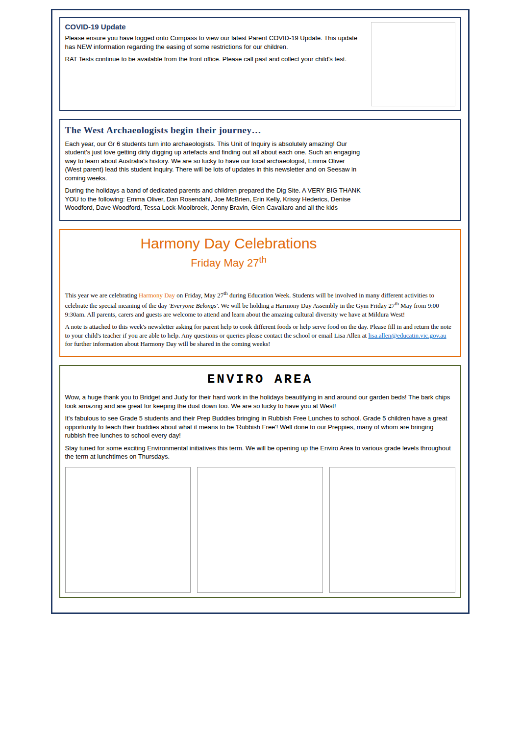COVID-19 Update
Please ensure you have logged onto Compass to view our latest Parent COVID-19 Update. This update has NEW information regarding the easing of some restrictions for our children.
RAT Tests continue to be available from the front office. Please call past and collect your child's test.
The West Archaeologists begin their journey…
Each year, our Gr 6 students turn into archaeologists. This Unit of Inquiry is absolutely amazing! Our student's just love getting dirty digging up artefacts and finding out all about each one. Such an engaging way to learn about Australia's history. We are so lucky to have our local archaeologist, Emma Oliver (West parent) lead this student Inquiry. There will be lots of updates in this newsletter and on Seesaw in coming weeks.
During the holidays a band of dedicated parents and children prepared the Dig Site. A VERY BIG THANK YOU to the following: Emma Oliver, Dan Rosendahl, Joe McBrien, Erin Kelly, Krissy Hederics, Denise Woodford, Dave Woodford, Tessa Lock-Mooibroek, Jenny Bravin, Glen Cavallaro and all the kids
Harmony Day Celebrations
Friday May 27th
This year we are celebrating Harmony Day on Friday, May 27th during Education Week. Students will be involved in many different activities to celebrate the special meaning of the day 'Everyone Belongs'. We will be holding a Harmony Day Assembly in the Gym Friday 27th May from 9:00-9:30am. All parents, carers and guests are welcome to attend and learn about the amazing cultural diversity we have at Mildura West!
A note is attached to this week's newsletter asking for parent help to cook different foods or help serve food on the day. Please fill in and return the note to your child's teacher if you are able to help. Any questions or queries please contact the school or email Lisa Allen at lisa.allen@educatin.vic.gov.au for further information about Harmony Day will be shared in the coming weeks!
ENVIRO AREA
Wow, a huge thank you to Bridget and Judy for their hard work in the holidays beautifying in and around our garden beds! The bark chips look amazing and are great for keeping the dust down too. We are so lucky to have you at West!
It's fabulous to see Grade 5 students and their Prep Buddies bringing in Rubbish Free Lunches to school. Grade 5 children have a great opportunity to teach their buddies about what it means to be 'Rubbish Free'! Well done to our Preppies, many of whom are bringing rubbish free lunches to school every day!
Stay tuned for some exciting Environmental initiatives this term. We will be opening up the Enviro Area to various grade levels throughout the term at lunchtimes on Thursdays.